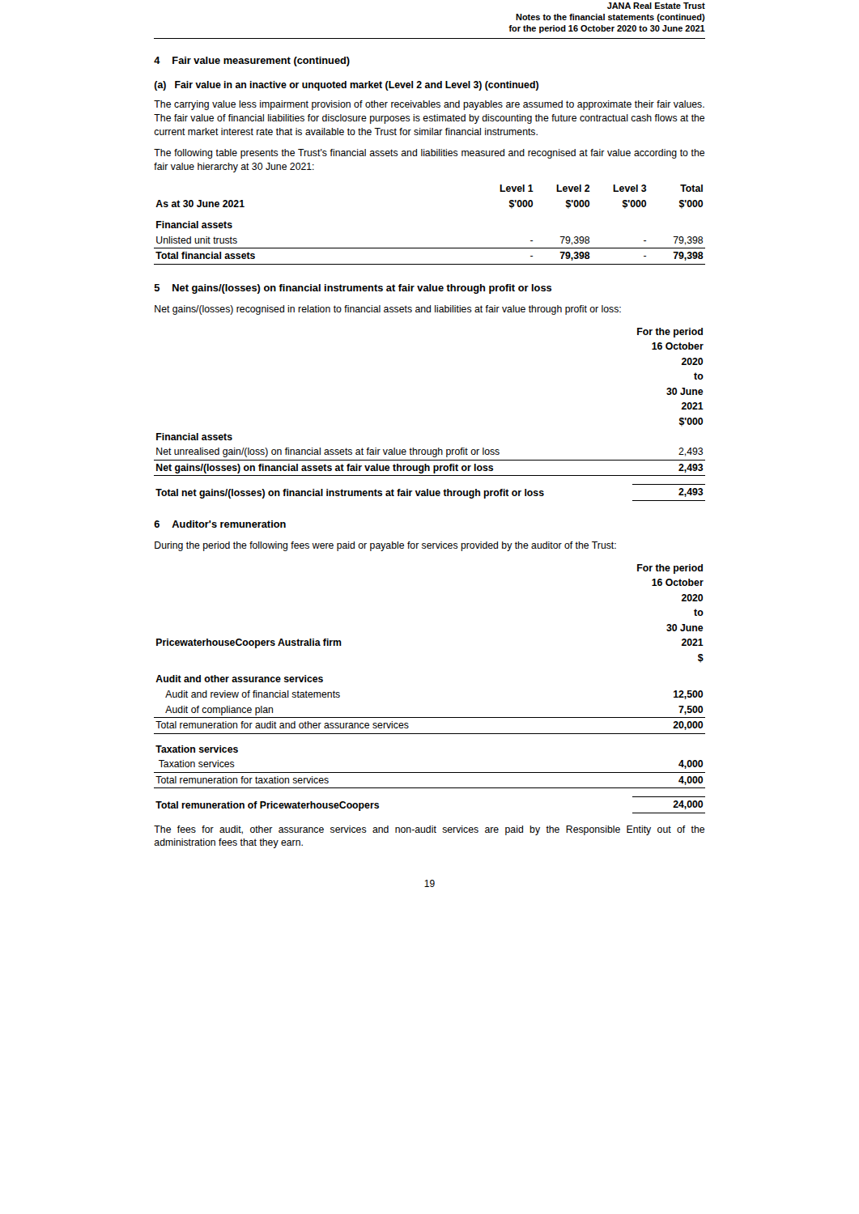JANA Real Estate Trust
Notes to the financial statements (continued)
for the period 16 October 2020 to 30 June 2021
4 Fair value measurement (continued)
(a) Fair value in an inactive or unquoted market (Level 2 and Level 3) (continued)
The carrying value less impairment provision of other receivables and payables are assumed to approximate their fair values. The fair value of financial liabilities for disclosure purposes is estimated by discounting the future contractual cash flows at the current market interest rate that is available to the Trust for similar financial instruments.
The following table presents the Trust's financial assets and liabilities measured and recognised at fair value according to the fair value hierarchy at 30 June 2021:
| | Level 1 | Level 2 | Level 3 | Total |
| As at 30 June 2021 | $'000 | $'000 | $'000 | $'000 |
| Financial assets | | | | |
| Unlisted unit trusts | - | 79,398 | - | 79,398 |
| Total financial assets | - | 79,398 | - | 79,398 |
5 Net gains/(losses) on financial instruments at fair value through profit or loss
Net gains/(losses) recognised in relation to financial assets and liabilities at fair value through profit or loss:
| | For the period |
| | 16 October |
| | 2020 |
| | to |
| | 30 June |
| | 2021 |
| | $'000 |
| Financial assets | |
| Net unrealised gain/(loss) on financial assets at fair value through profit or loss | 2,493 |
| Net gains/(losses) on financial assets at fair value through profit or loss | 2,493 |
| Total net gains/(losses) on financial instruments at fair value through profit or loss | 2,493 |
6 Auditor's remuneration
During the period the following fees were paid or payable for services provided by the auditor of the Trust:
| | For the period |
| | 16 October |
| | 2020 |
| | to |
| | 30 June |
| PricewaterhouseCoopers Australia firm | 2021 |
| | $ |
| Audit and other assurance services | |
| Audit and review of financial statements | 12,500 |
| Audit of compliance plan | 7,500 |
| Total remuneration for audit and other assurance services | 20,000 |
| Taxation services | |
| Taxation services | 4,000 |
| Total remuneration for taxation services | 4,000 |
| Total remuneration of PricewaterhouseCoopers | 24,000 |
The fees for audit, other assurance services and non-audit services are paid by the Responsible Entity out of the administration fees that they earn.
19